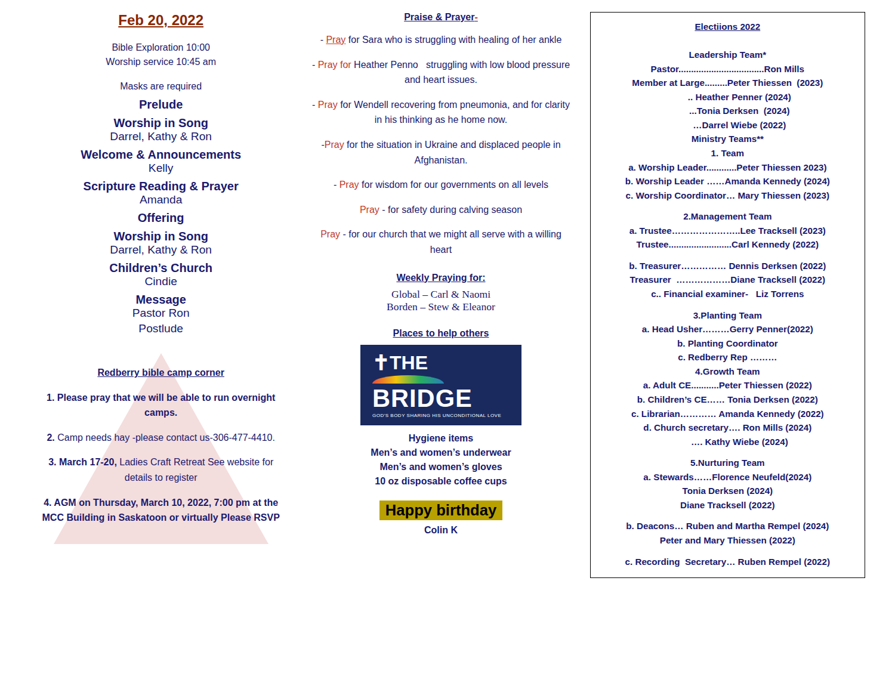Feb 20, 2022
Bible Exploration 10:00
Worship service 10:45 am
Masks are required
Prelude
Worship in Song
Darrel, Kathy & Ron
Welcome & Announcements
Kelly
Scripture Reading & Prayer
Amanda
Offering
Worship in Song
Darrel, Kathy & Ron
Children’s Church
Cindie
Message
Pastor Ron
Postlude
Redberry bible camp corner
1. Please pray that we will be able to run overnight camps.
2. Camp needs hay -please contact us-306-477-4410.
3. March 17-20, Ladies Craft Retreat See website for details to register
4. AGM on Thursday, March 10, 2022, 7:00 pm at the MCC Building in Saskatoon or virtually Please RSVP
Praise & Prayer-
- Pray for Sara who is struggling with healing of her ankle
- Pray for Heather Penno struggling with low blood pressure and heart issues.
- Pray for Wendell recovering from pneumonia, and for clarity in his thinking as he home now.
-Pray for the situation in Ukraine and displaced people in Afghanistan.
- Pray for wisdom for our governments on all levels
Pray - for safety during calving season
Pray - for our church that we might all serve with a willing heart
Weekly Praying for:
Global – Carl & Naomi
Borden – Stew & Eleanor
Places to help others
✝THE BRIDGE GOD'S BODY SHARING HIS UNCONDITIONAL LOVE
Hygiene items
Men’s and women’s underwear
Men’s and women’s gloves
10 oz disposable coffee cups
Happy birthday
Colin K
Electiions 2022
Leadership Team*
Pastor..................................Ron Mills
Member at Large.........Peter Thiessen (2023)
.. Heather Penner (2024) ...Tonia Derksen (2024) …Darrel Wiebe (2022) Ministry Teams**
1. Team
a. Worship Leader............Peter Thiessen 2023)
b. Worship Leader ……Amanda Kennedy (2024)
c. Worship Coordinator… Mary Thiessen (2023) 2.Management Team
a. Trustee…………………..Lee Tracksell (2023)
Trustee.........................Carl Kennedy (2022) b. Treasurer…………… Dennis Derksen (2022)
Treasurer ………………Diane Tracksell (2022)
c.. Financial examiner- Liz Torrens 3.Planting Team
a. Head Usher………Gerry Penner(2022)
b. Planting Coordinator
c. Redberry Rep ………
4.Growth Team
a. Adult CE...........Peter Thiessen (2022)
b. Children’s CE…… Tonia Derksen (2022)
c. Librarian………… Amanda Kennedy (2022)
d. Church secretary…. Ron Mills (2024)
…. Kathy Wiebe (2024) 5.Nurturing Team
a. Stewards……Florence Neufeld(2024)
Tonia Derksen (2024)
Diane Tracksell (2022) b. Deacons… Ruben and Martha Rempel (2024)
Peter and Mary Thiessen (2022) c. Recording Secretary… Ruben Rempel (2022)